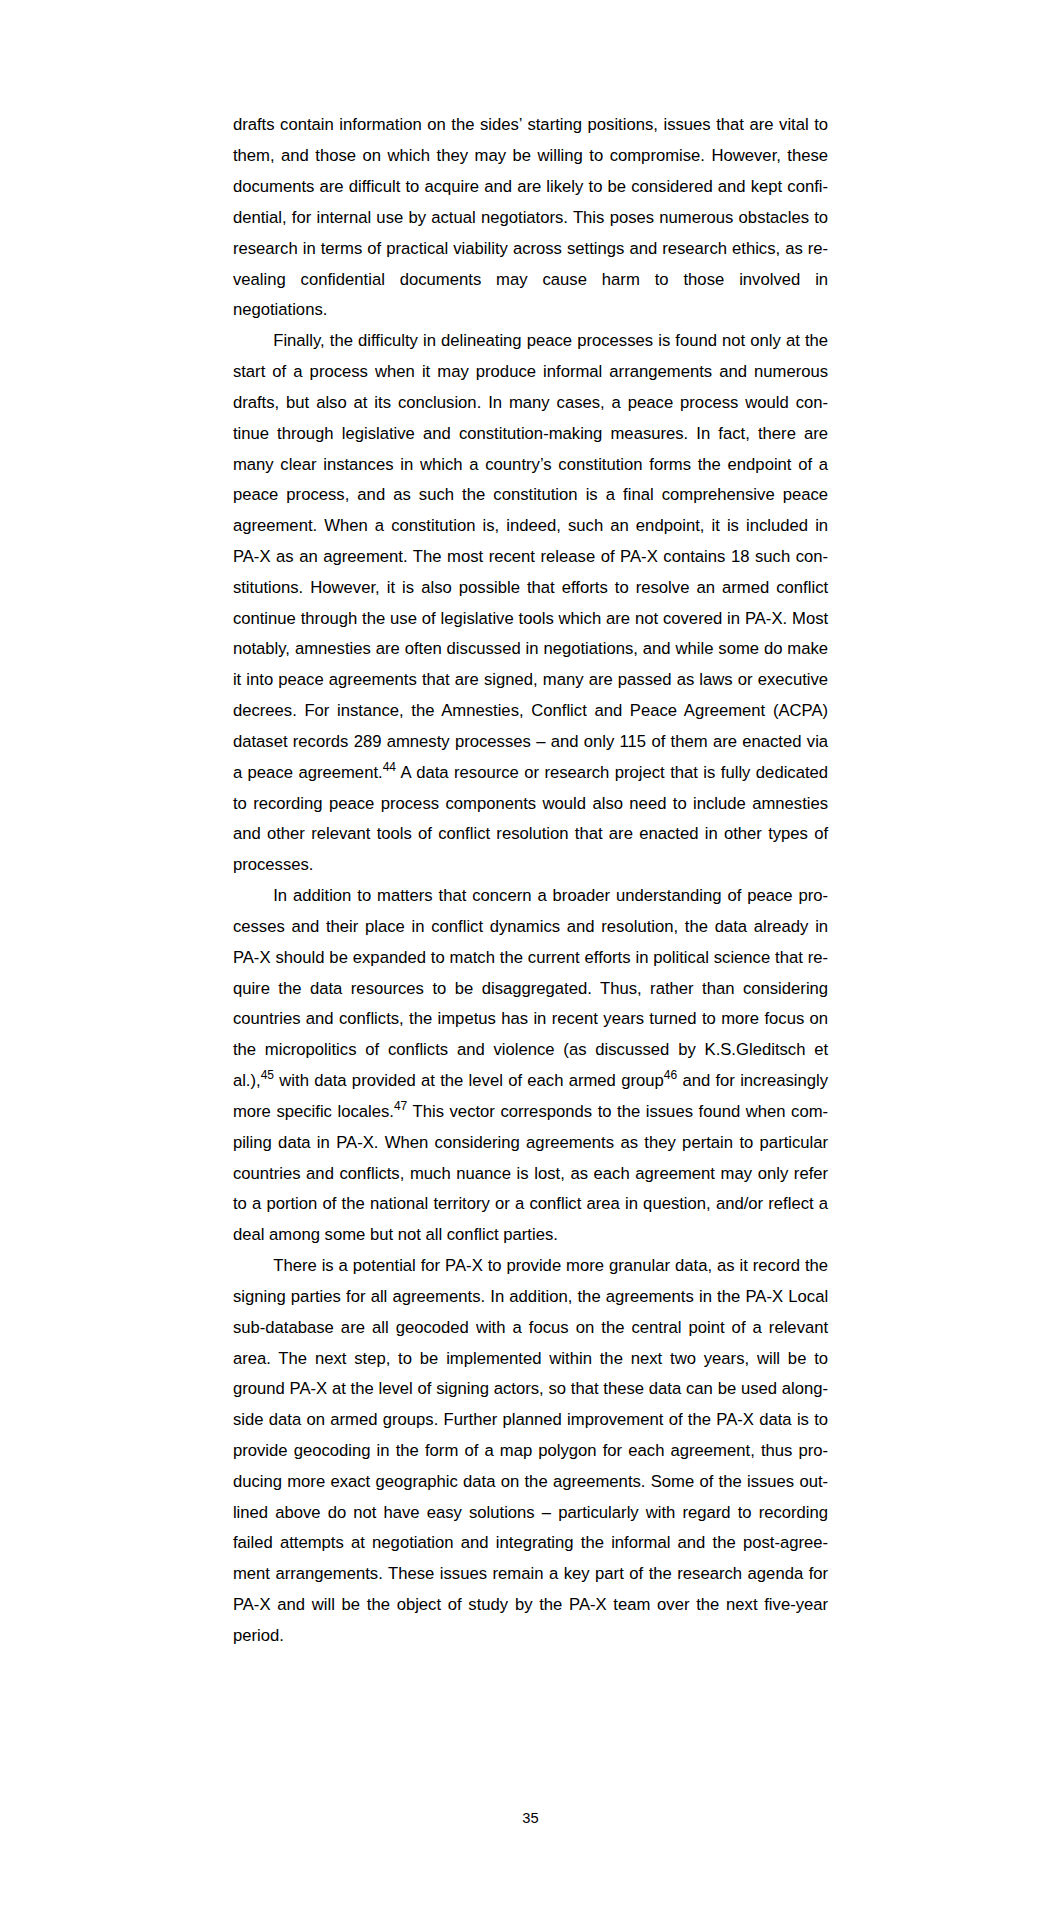drafts contain information on the sides’ starting positions, issues that are vital to them, and those on which they may be willing to compromise. However, these documents are difficult to acquire and are likely to be considered and kept confidential, for internal use by actual negotiators. This poses numerous obstacles to research in terms of practical viability across settings and research ethics, as revealing confidential documents may cause harm to those involved in negotiations.
Finally, the difficulty in delineating peace processes is found not only at the start of a process when it may produce informal arrangements and numerous drafts, but also at its conclusion. In many cases, a peace process would continue through legislative and constitution-making measures. In fact, there are many clear instances in which a country’s constitution forms the endpoint of a peace process, and as such the constitution is a final comprehensive peace agreement. When a constitution is, indeed, such an endpoint, it is included in PA-X as an agreement. The most recent release of PA-X contains 18 such constitutions. However, it is also possible that efforts to resolve an armed conflict continue through the use of legislative tools which are not covered in PA-X. Most notably, amnesties are often discussed in negotiations, and while some do make it into peace agreements that are signed, many are passed as laws or executive decrees. For instance, the Amnesties, Conflict and Peace Agreement (ACPA) dataset records 289 amnesty processes – and only 115 of them are enacted via a peace agreement.44 A data resource or research project that is fully dedicated to recording peace process components would also need to include amnesties and other relevant tools of conflict resolution that are enacted in other types of processes.
In addition to matters that concern a broader understanding of peace processes and their place in conflict dynamics and resolution, the data already in PA-X should be expanded to match the current efforts in political science that require the data resources to be disaggregated. Thus, rather than considering countries and conflicts, the impetus has in recent years turned to more focus on the micropolitics of conflicts and violence (as discussed by K.S.Gleditsch et al.),45 with data provided at the level of each armed group46 and for increasingly more specific locales.47 This vector corresponds to the issues found when compiling data in PA-X. When considering agreements as they pertain to particular countries and conflicts, much nuance is lost, as each agreement may only refer to a portion of the national territory or a conflict area in question, and/or reflect a deal among some but not all conflict parties.
There is a potential for PA-X to provide more granular data, as it record the signing parties for all agreements. In addition, the agreements in the PA-X Local sub-database are all geocoded with a focus on the central point of a relevant area. The next step, to be implemented within the next two years, will be to ground PA-X at the level of signing actors, so that these data can be used alongside data on armed groups. Further planned improvement of the PA-X data is to provide geocoding in the form of a map polygon for each agreement, thus producing more exact geographic data on the agreements. Some of the issues outlined above do not have easy solutions – particularly with regard to recording failed attempts at negotiation and integrating the informal and the post-agreement arrangements. These issues remain a key part of the research agenda for PA-X and will be the object of study by the PA-X team over the next five-year period.
35